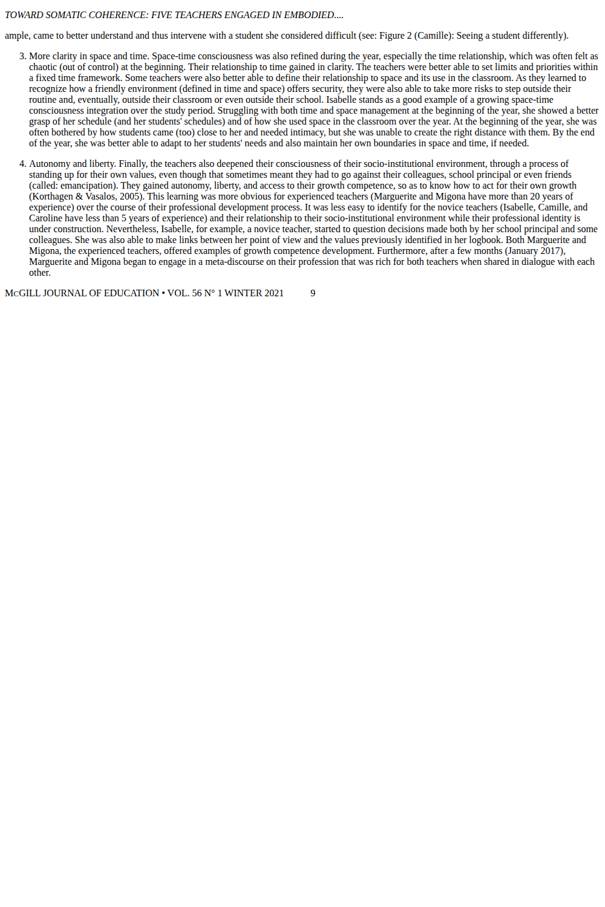TOWARD SOMATIC COHERENCE: FIVE TEACHERS ENGAGED IN EMBODIED....
ample, came to better understand and thus intervene with a student she considered difficult (see: Figure 2 (Camille): Seeing a student differently).
More clarity in space and time. Space-time consciousness was also refined during the year, especially the time relationship, which was often felt as chaotic (out of control) at the beginning. Their relationship to time gained in clarity. The teachers were better able to set limits and priorities within a fixed time framework. Some teachers were also better able to define their relationship to space and its use in the classroom. As they learned to recognize how a friendly environment (defined in time and space) offers security, they were also able to take more risks to step outside their routine and, eventually, outside their classroom or even outside their school. Isabelle stands as a good example of a growing space-time consciousness integration over the study period. Struggling with both time and space management at the beginning of the year, she showed a better grasp of her schedule (and her students' schedules) and of how she used space in the classroom over the year. At the beginning of the year, she was often bothered by how students came (too) close to her and needed intimacy, but she was unable to create the right distance with them. By the end of the year, she was better able to adapt to her students' needs and also maintain her own boundaries in space and time, if needed.
Autonomy and liberty. Finally, the teachers also deepened their consciousness of their socio-institutional environment, through a process of standing up for their own values, even though that sometimes meant they had to go against their colleagues, school principal or even friends (called: emancipation). They gained autonomy, liberty, and access to their growth competence, so as to know how to act for their own growth (Korthagen & Vasalos, 2005). This learning was more obvious for experienced teachers (Marguerite and Migona have more than 20 years of experience) over the course of their professional development process. It was less easy to identify for the novice teachers (Isabelle, Camille, and Caroline have less than 5 years of experience) and their relationship to their socio-institutional environment while their professional identity is under construction. Nevertheless, Isabelle, for example, a novice teacher, started to question decisions made both by her school principal and some colleagues. She was also able to make links between her point of view and the values previously identified in her logbook. Both Marguerite and Migona, the experienced teachers, offered examples of growth competence development. Furthermore, after a few months (January 2017), Marguerite and Migona began to engage in a meta-discourse on their profession that was rich for both teachers when shared in dialogue with each other.
MCGILL JOURNAL OF EDUCATION • VOL. 56 N° 1 WINTER 2021 9